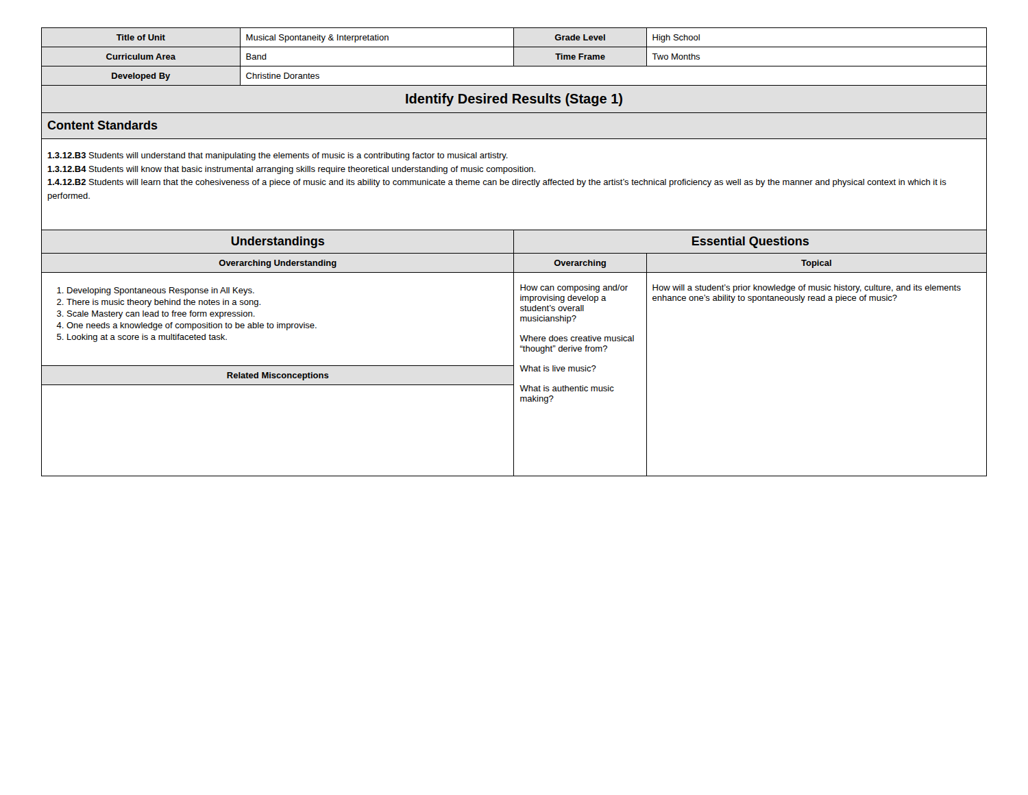| Title of Unit | Musical Spontaneity & Interpretation | Grade Level | High School |
| Curriculum Area | Band | Time Frame | Two Months |
| Developed By | Christine Dorantes |
| Identify Desired Results (Stage 1) |
| Content Standards |
| 1.3.12.B3 Students will understand that manipulating the elements of music is a contributing factor to musical artistry. 1.3.12.B4 Students will know that basic instrumental arranging skills require theoretical understanding of music composition. 1.4.12.B2 Students will learn that the cohesiveness of a piece of music and its ability to communicate a theme can be directly affected by the artist’s technical proficiency as well as by the manner and physical context in which it is performed. |
| Understandings | Essential Questions |
| Overarching Understanding | Overarching | Topical |
| Developing Spontaneous Response in All Keys. There is music theory behind the notes in a song. Scale Mastery can lead to free form expression. One needs a knowledge of composition to be able to improvise. Looking at a score is a multifaceted task. | How can composing and/or improvising develop a student’s overall musicianship? Where does creative musical “thought” derive from? What is live music? What is authentic music making? | How will a student’s prior knowledge of music history, culture, and its elements enhance one’s ability to spontaneously read a piece of music? |
| Related Misconceptions |